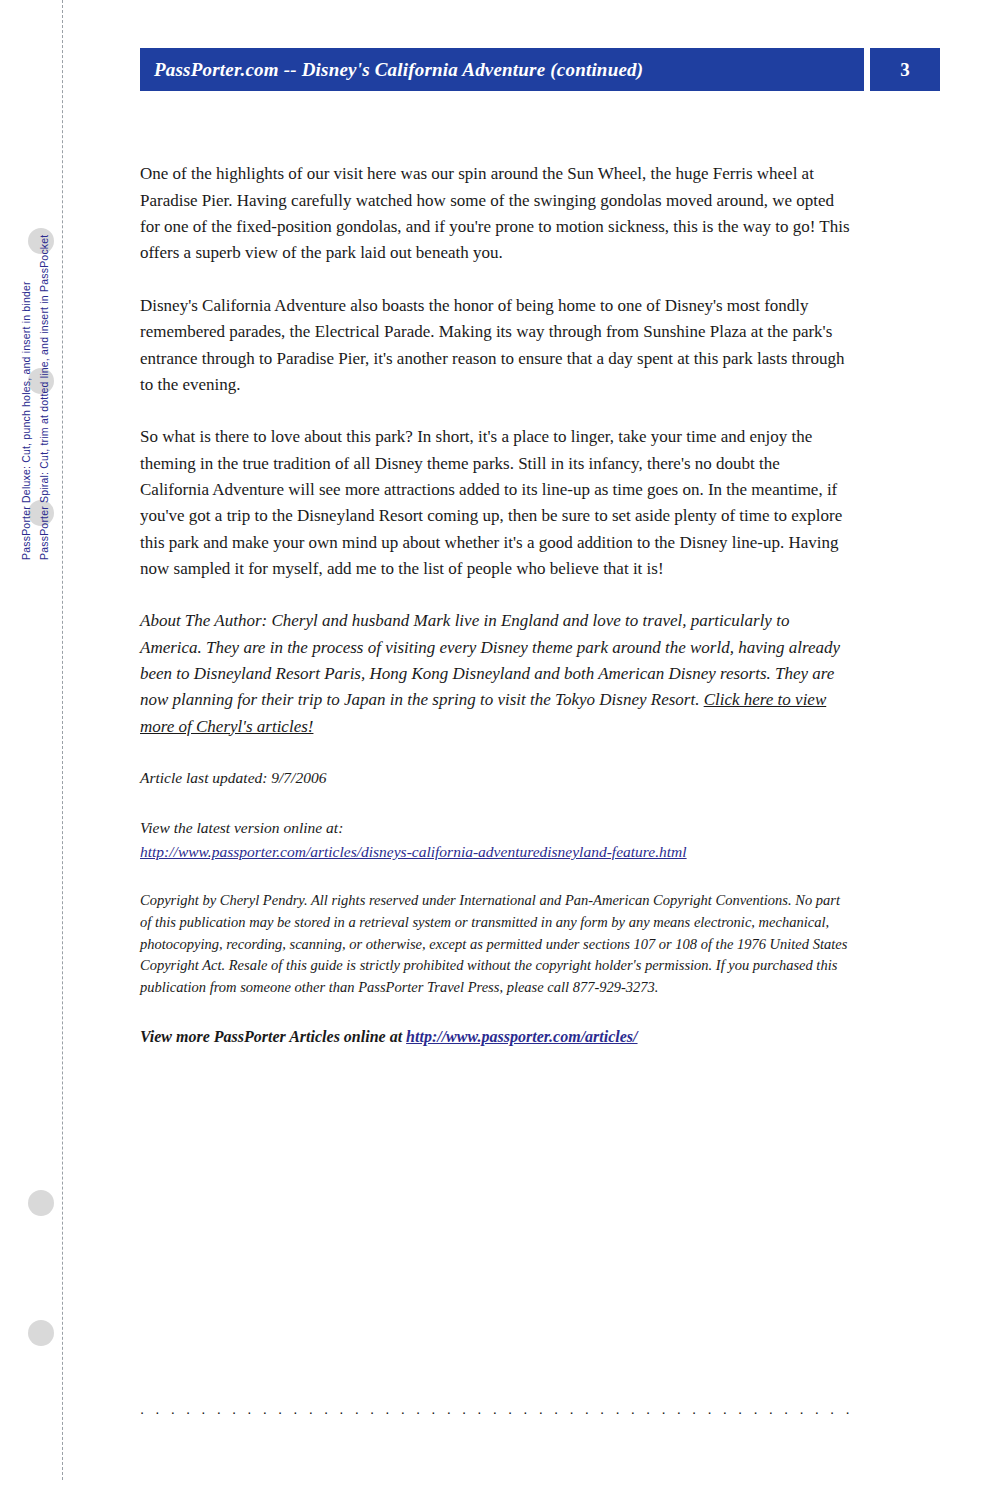PassPorter Deluxe: Cut, punch holes, and insert in binder PassPorter Spiral: Cut, trim at dotted line, and insert in PassPocket
PassPorter.com -- Disney's California Adventure (continued)
3
One of the highlights of our visit here was our spin around the Sun Wheel, the huge Ferris wheel at Paradise Pier. Having carefully watched how some of the swinging gondolas moved around, we opted for one of the fixed-position gondolas, and if you're prone to motion sickness, this is the way to go! This offers a superb view of the park laid out beneath you.
Disney's California Adventure also boasts the honor of being home to one of Disney's most fondly remembered parades, the Electrical Parade. Making its way through from Sunshine Plaza at the park's entrance through to Paradise Pier, it's another reason to ensure that a day spent at this park lasts through to the evening.
So what is there to love about this park? In short, it's a place to linger, take your time and enjoy the theming in the true tradition of all Disney theme parks. Still in its infancy, there's no doubt the California Adventure will see more attractions added to its line-up as time goes on. In the meantime, if you've got a trip to the Disneyland Resort coming up, then be sure to set aside plenty of time to explore this park and make your own mind up about whether it's a good addition to the Disney line-up. Having now sampled it for myself, add me to the list of people who believe that it is!
About The Author: Cheryl and husband Mark live in England and love to travel, particularly to America. They are in the process of visiting every Disney theme park around the world, having already been to Disneyland Resort Paris, Hong Kong Disneyland and both American Disney resorts. They are now planning for their trip to Japan in the spring to visit the Tokyo Disney Resort. Click here to view more of Cheryl's articles!
Article last updated: 9/7/2006
View the latest version online at:
http://www.passporter.com/articles/disneys-california-adventuredisneyland-feature.html
Copyright by Cheryl Pendry. All rights reserved under International and Pan-American Copyright Conventions. No part of this publication may be stored in a retrieval system or transmitted in any form by any means electronic, mechanical, photocopying, recording, scanning, or otherwise, except as permitted under sections 107 or 108 of the 1976 United States Copyright Act. Resale of this guide is strictly prohibited without the copyright holder's permission. If you purchased this publication from someone other than PassPorter Travel Press, please call 877-929-3273.
View more PassPorter Articles online at http://www.passporter.com/articles/
. . . . . . . . . . . . . . . . . . . . . . . . . . . . . . . . . . . . . . . . . . . . . . . . . . . . . . . . . . . . . . . .